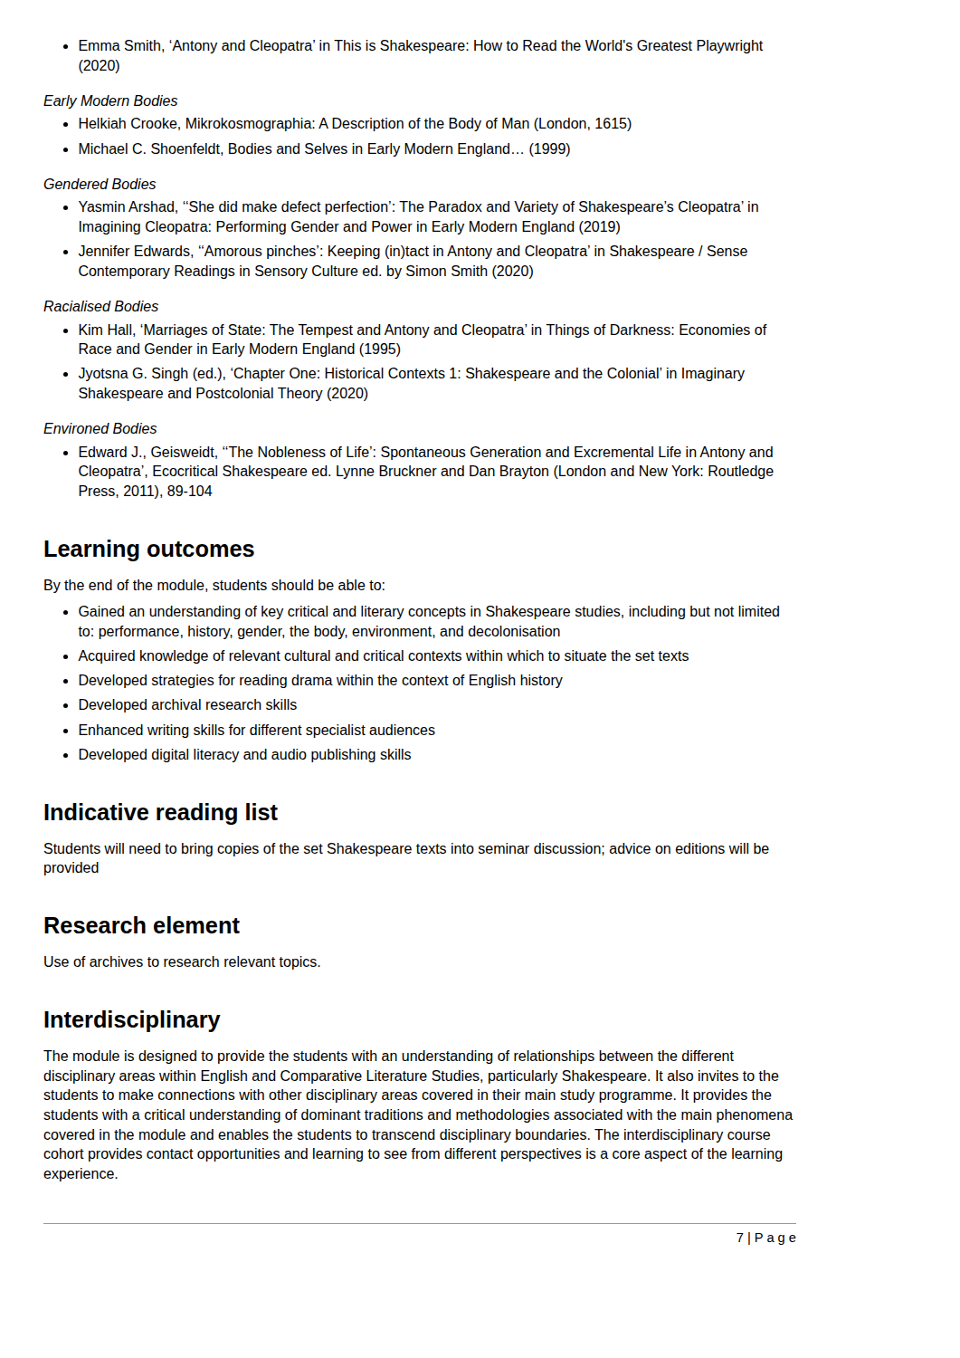Emma Smith, ‘Antony and Cleopatra’ in This is Shakespeare: How to Read the World's Greatest Playwright (2020)
Early Modern Bodies
Helkiah Crooke, Mikrokosmographia: A Description of the Body of Man (London, 1615)
Michael C. Shoenfeldt, Bodies and Selves in Early Modern England… (1999)
Gendered Bodies
Yasmin Arshad, ‘‘She did make defect perfection’: The Paradox and Variety of Shakespeare’s Cleopatra’ in Imagining Cleopatra: Performing Gender and Power in Early Modern England (2019)
Jennifer Edwards, ‘‘Amorous pinches’: Keeping (in)tact in Antony and Cleopatra’ in Shakespeare / Sense Contemporary Readings in Sensory Culture ed. by Simon Smith (2020)
Racialised Bodies
Kim Hall, ‘Marriages of State: The Tempest and Antony and Cleopatra’ in Things of Darkness: Economies of Race and Gender in Early Modern England (1995)
Jyotsna G. Singh (ed.), ‘Chapter One: Historical Contexts 1: Shakespeare and the Colonial’ in Imaginary Shakespeare and Postcolonial Theory (2020)
Environed Bodies
Edward J., Geisweidt, ‘‘The Nobleness of Life’: Spontaneous Generation and Excremental Life in Antony and Cleopatra’, Ecocritical Shakespeare ed. Lynne Bruckner and Dan Brayton (London and New York: Routledge Press, 2011), 89-104
Learning outcomes
By the end of the module, students should be able to:
Gained an understanding of key critical and literary concepts in Shakespeare studies, including but not limited to: performance, history, gender, the body, environment, and decolonisation
Acquired knowledge of relevant cultural and critical contexts within which to situate the set texts
Developed strategies for reading drama within the context of English history
Developed archival research skills
Enhanced writing skills for different specialist audiences
Developed digital literacy and audio publishing skills
Indicative reading list
Students will need to bring copies of the set Shakespeare texts into seminar discussion; advice on editions will be provided
Research element
Use of archives to research relevant topics.
Interdisciplinary
The module is designed to provide the students with an understanding of relationships between the different disciplinary areas within English and Comparative Literature Studies, particularly Shakespeare. It also invites to the students to make connections with other disciplinary areas covered in their main study programme. It provides the students with a critical understanding of dominant traditions and methodologies associated with the main phenomena covered in the module and enables the students to transcend disciplinary boundaries. The interdisciplinary course cohort provides contact opportunities and learning to see from different perspectives is a core aspect of the learning experience.
7 | P a g e